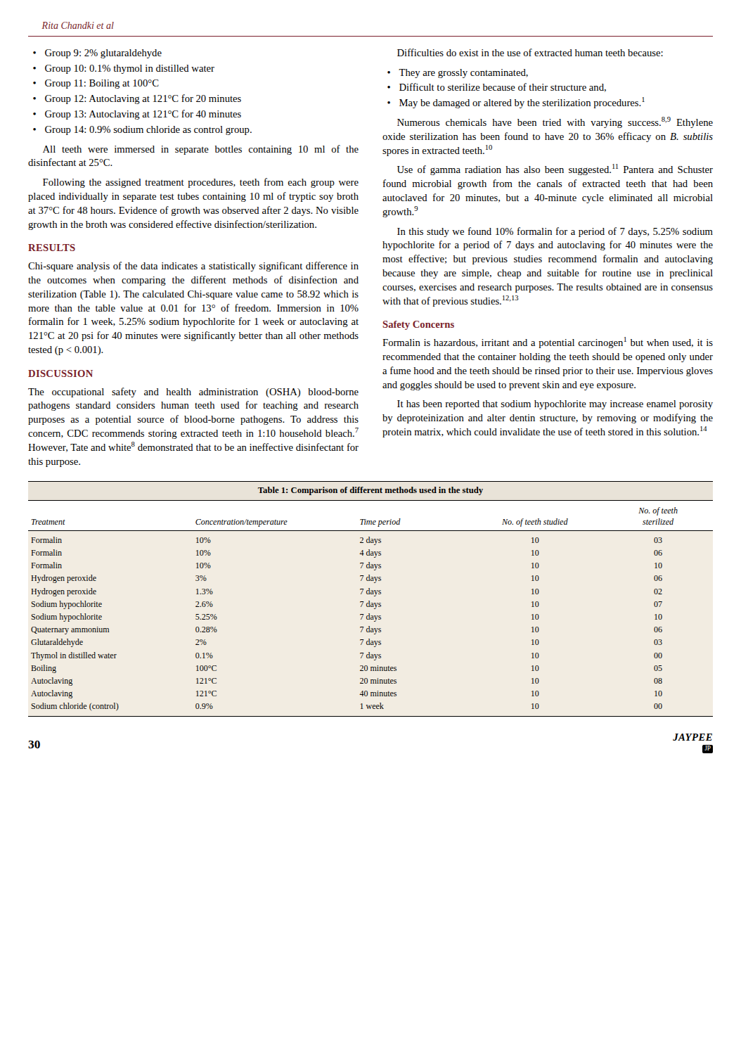Rita Chandki et al
Group 9: 2% glutaraldehyde
Group 10: 0.1% thymol in distilled water
Group 11: Boiling at 100°C
Group 12: Autoclaving at 121°C for 20 minutes
Group 13: Autoclaving at 121°C for 40 minutes
Group 14: 0.9% sodium chloride as control group.
All teeth were immersed in separate bottles containing 10 ml of the disinfectant at 25°C.
Following the assigned treatment procedures, teeth from each group were placed individually in separate test tubes containing 10 ml of tryptic soy broth at 37°C for 48 hours. Evidence of growth was observed after 2 days. No visible growth in the broth was considered effective disinfection/sterilization.
Results
Chi-square analysis of the data indicates a statistically significant difference in the outcomes when comparing the different methods of disinfection and sterilization (Table 1). The calculated Chi-square value came to 58.92 which is more than the table value at 0.01 for 13° of freedom. Immersion in 10% formalin for 1 week, 5.25% sodium hypochlorite for 1 week or autoclaving at 121°C at 20 psi for 40 minutes were significantly better than all other methods tested (p < 0.001).
Discussion
The occupational safety and health administration (OSHA) blood-borne pathogens standard considers human teeth used for teaching and research purposes as a potential source of blood-borne pathogens. To address this concern, CDC recommends storing extracted teeth in 1:10 household bleach.7 However, Tate and white8 demonstrated that to be an ineffective disinfectant for this purpose.
Difficulties do exist in the use of extracted human teeth because:
They are grossly contaminated,
Difficult to sterilize because of their structure and,
May be damaged or altered by the sterilization procedures.1
Numerous chemicals have been tried with varying success.8,9 Ethylene oxide sterilization has been found to have 20 to 36% efficacy on B. subtilis spores in extracted teeth.10
Use of gamma radiation has also been suggested.11 Pantera and Schuster found microbial growth from the canals of extracted teeth that had been autoclaved for 20 minutes, but a 40-minute cycle eliminated all microbial growth.9
In this study we found 10% formalin for a period of 7 days, 5.25% sodium hypochlorite for a period of 7 days and autoclaving for 40 minutes were the most effective; but previous studies recommend formalin and autoclaving because they are simple, cheap and suitable for routine use in preclinical courses, exercises and research purposes. The results obtained are in consensus with that of previous studies.12,13
Safety Concerns
Formalin is hazardous, irritant and a potential carcinogen1 but when used, it is recommended that the container holding the teeth should be opened only under a fume hood and the teeth should be rinsed prior to their use. Impervious gloves and goggles should be used to prevent skin and eye exposure.
It has been reported that sodium hypochlorite may increase enamel porosity by deproteinization and alter dentin structure, by removing or modifying the protein matrix, which could invalidate the use of teeth stored in this solution.14
Table 1: Comparison of different methods used in the study
| Treatment | Concentration/temperature | Time period | No. of teeth studied | No. of teeth sterilized |
| --- | --- | --- | --- | --- |
| Formalin | 10% | 2 days | 10 | 03 |
| Formalin | 10% | 4 days | 10 | 06 |
| Formalin | 10% | 7 days | 10 | 10 |
| Hydrogen peroxide | 3% | 7 days | 10 | 06 |
| Hydrogen peroxide | 1.3% | 7 days | 10 | 02 |
| Sodium hypochlorite | 2.6% | 7 days | 10 | 07 |
| Sodium hypochlorite | 5.25% | 7 days | 10 | 10 |
| Quaternary ammonium | 0.28% | 7 days | 10 | 06 |
| Glutaraldehyde | 2% | 7 days | 10 | 03 |
| Thymol in distilled water | 0.1% | 7 days | 10 | 00 |
| Boiling | 100°C | 20 minutes | 10 | 05 |
| Autoclaving | 121°C | 20 minutes | 10 | 08 |
| Autoclaving | 121°C | 40 minutes | 10 | 10 |
| Sodium chloride (control) | 0.9% | 1 week | 10 | 00 |
30
JAYPEE
JP